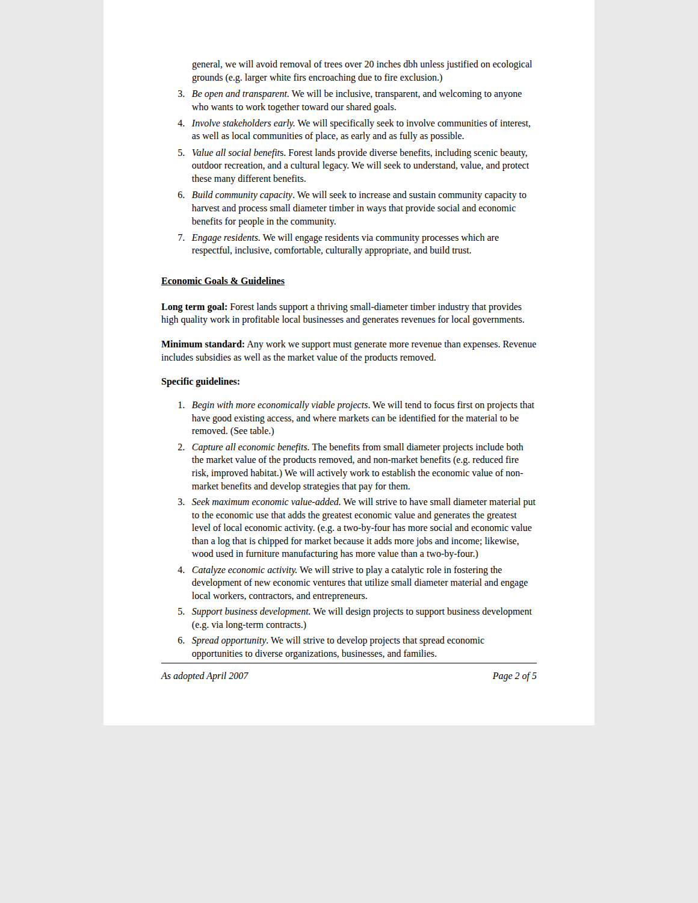general, we will avoid removal of trees over 20 inches dbh unless justified on ecological grounds (e.g. larger white firs encroaching due to fire exclusion.)
Be open and transparent. We will be inclusive, transparent, and welcoming to anyone who wants to work together toward our shared goals.
Involve stakeholders early. We will specifically seek to involve communities of interest, as well as local communities of place, as early and as fully as possible.
Value all social benefits. Forest lands provide diverse benefits, including scenic beauty, outdoor recreation, and a cultural legacy. We will seek to understand, value, and protect these many different benefits.
Build community capacity. We will seek to increase and sustain community capacity to harvest and process small diameter timber in ways that provide social and economic benefits for people in the community.
Engage residents. We will engage residents via community processes which are respectful, inclusive, comfortable, culturally appropriate, and build trust.
Economic Goals & Guidelines
Long term goal: Forest lands support a thriving small-diameter timber industry that provides high quality work in profitable local businesses and generates revenues for local governments.
Minimum standard: Any work we support must generate more revenue than expenses. Revenue includes subsidies as well as the market value of the products removed.
Specific guidelines:
Begin with more economically viable projects. We will tend to focus first on projects that have good existing access, and where markets can be identified for the material to be removed. (See table.)
Capture all economic benefits. The benefits from small diameter projects include both the market value of the products removed, and non-market benefits (e.g. reduced fire risk, improved habitat.) We will actively work to establish the economic value of non-market benefits and develop strategies that pay for them.
Seek maximum economic value-added. We will strive to have small diameter material put to the economic use that adds the greatest economic value and generates the greatest level of local economic activity. (e.g. a two-by-four has more social and economic value than a log that is chipped for market because it adds more jobs and income; likewise, wood used in furniture manufacturing has more value than a two-by-four.)
Catalyze economic activity. We will strive to play a catalytic role in fostering the development of new economic ventures that utilize small diameter material and engage local workers, contractors, and entrepreneurs.
Support business development. We will design projects to support business development (e.g. via long-term contracts.)
Spread opportunity. We will strive to develop projects that spread economic opportunities to diverse organizations, businesses, and families.
As adopted April 2007 Page 2 of 5